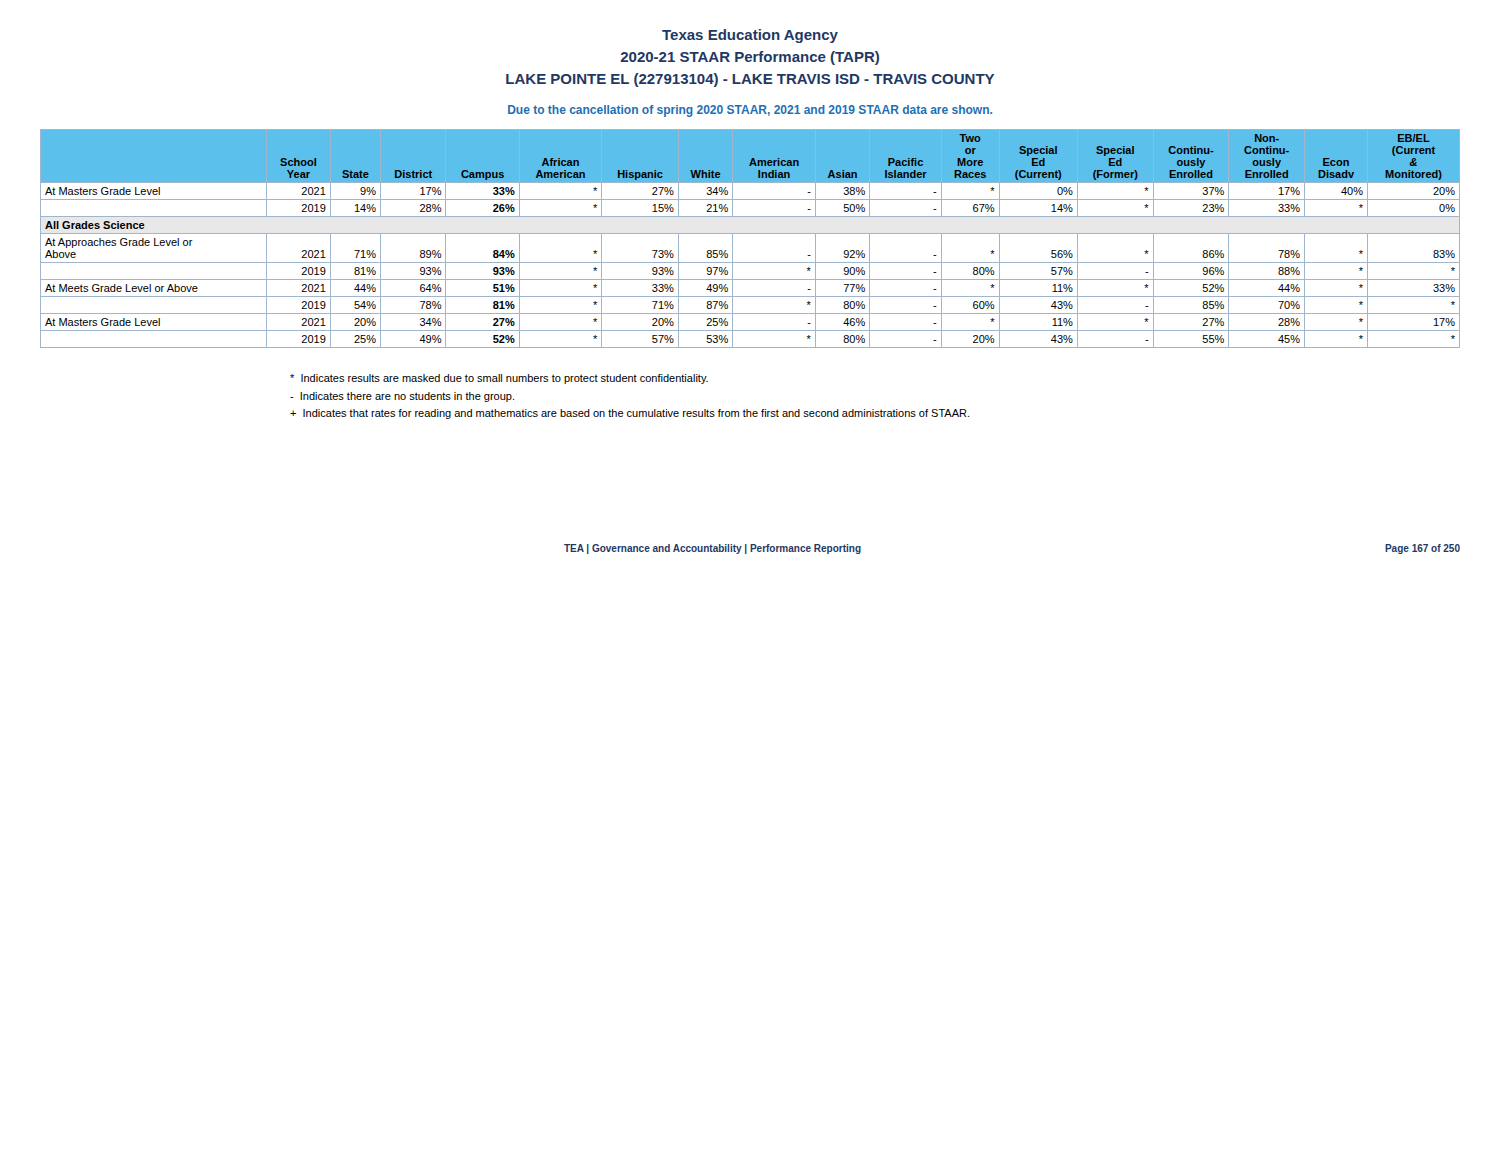Texas Education Agency
2020-21 STAAR Performance (TAPR)
LAKE POINTE EL (227913104) - LAKE TRAVIS ISD - TRAVIS COUNTY
Due to the cancellation of spring 2020 STAAR, 2021 and 2019 STAAR data are shown.
| | School Year | State | District | Campus | African American | Hispanic | White | American Indian | Asian | Pacific Islander | Two or More Races | Special Ed (Current) | Special Ed (Former) | Continu- ously Enrolled | Non- Continu- ously Enrolled | Econ Disadv | EB/EL (Current & Monitored) |
| --- | --- | --- | --- | --- | --- | --- | --- | --- | --- | --- | --- | --- | --- | --- | --- | --- | --- |
| At Masters Grade Level | 2021 | 9% | 17% | 33% | * | 27% | 34% | - | 38% | - | * | 0% | * | 37% | 17% | 40% | 20% |
| | 2019 | 14% | 28% | 26% | * | 15% | 21% | - | 50% | - | 67% | 14% | * | 23% | 33% | * | 0% |
| All Grades Science |
| At Approaches Grade Level or Above | 2021 | 71% | 89% | 84% | * | 73% | 85% | - | 92% | - | * | 56% | * | 86% | 78% | * | 83% |
| | 2019 | 81% | 93% | 93% | * | 93% | 97% | * | 90% | - | 80% | 57% | - | 96% | 88% | * | * |
| At Meets Grade Level or Above | 2021 | 44% | 64% | 51% | * | 33% | 49% | - | 77% | - | * | 11% | * | 52% | 44% | * | 33% |
| | 2019 | 54% | 78% | 81% | * | 71% | 87% | * | 80% | - | 60% | 43% | - | 85% | 70% | * | * |
| At Masters Grade Level | 2021 | 20% | 34% | 27% | * | 20% | 25% | - | 46% | - | * | 11% | * | 27% | 28% | * | 17% |
| | 2019 | 25% | 49% | 52% | * | 57% | 53% | * | 80% | - | 20% | 43% | - | 55% | 45% | * | * |
* Indicates results are masked due to small numbers to protect student confidentiality.
- Indicates there are no students in the group.
+ Indicates that rates for reading and mathematics are based on the cumulative results from the first and second administrations of STAAR.
TEA | Governance and Accountability | Performance Reporting
Page 167 of 250